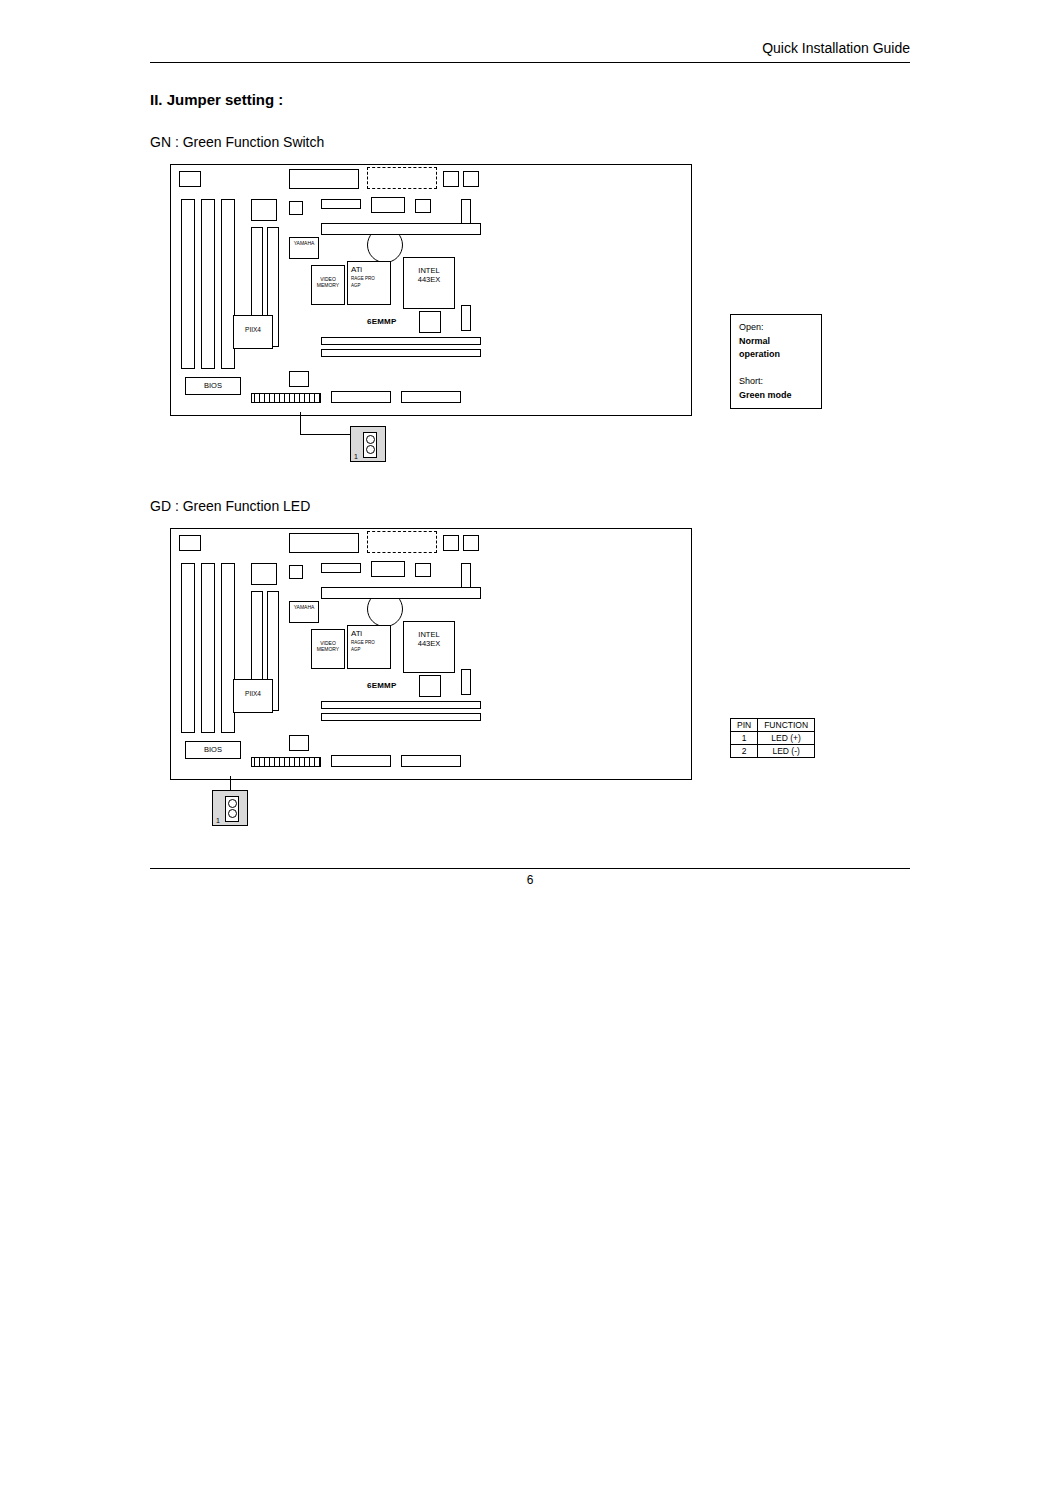Quick Installation Guide
II. Jumper setting :
GN : Green Function Switch
YAMAHA
VIDEO
MEMORY
ATi
RAGE PRO
AGP
INTEL
443EX
PIIX4
6EMMP
BIOS
1
Open:
Normal
operation
Short:
Green mode
GD : Green Function LED
YAMAHA
VIDEO
MEMORY
ATi
RAGE PRO
AGP
INTEL
443EX
PIIX4
6EMMP
BIOS
1
| PIN | FUNCTION |
| --- | --- |
| 1 | LED (+) |
| 2 | LED (-) |
6